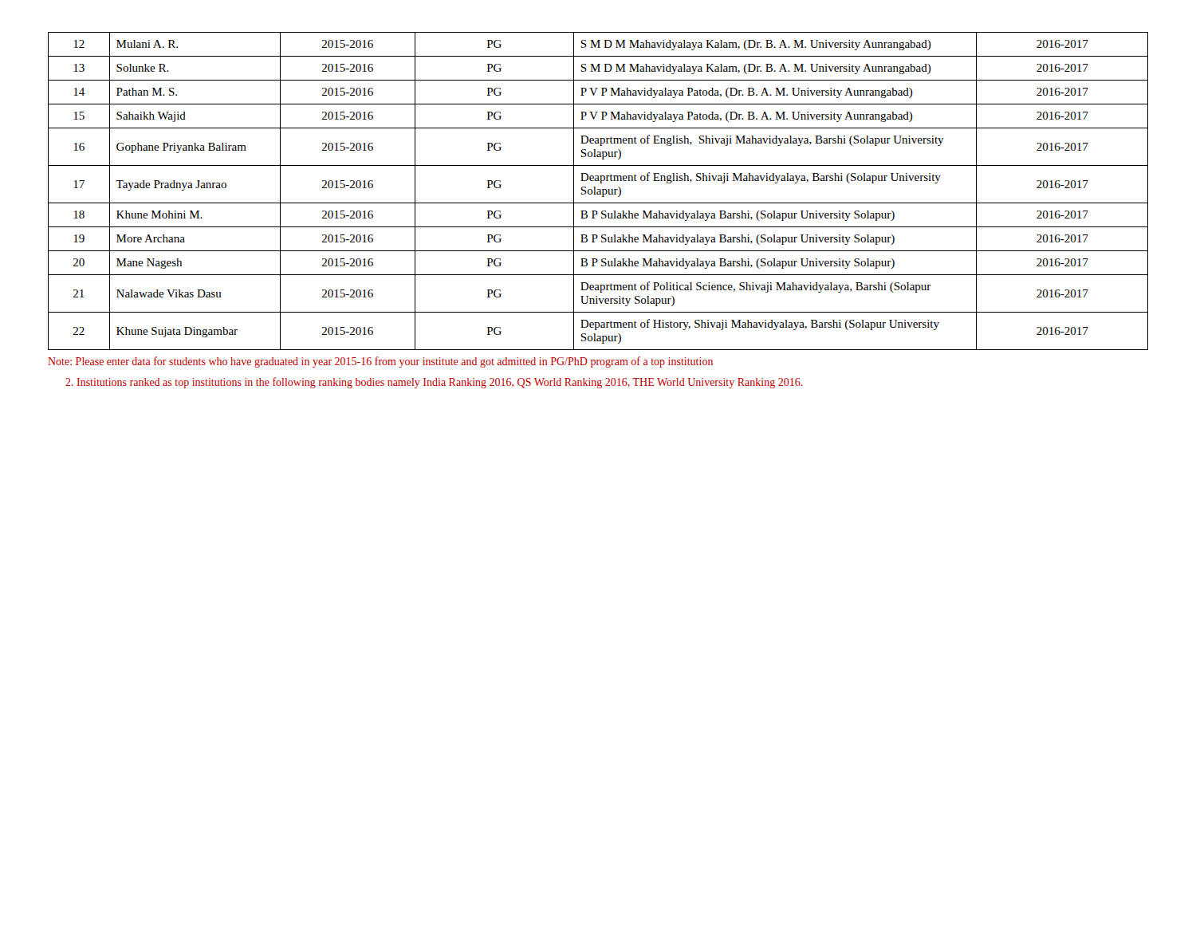| 12 | Mulani A. R. | 2015-2016 | PG | S M D M Mahavidyalaya Kalam, (Dr. B. A. M. University Aunrangabad) | 2016-2017 |
| 13 | Solunke R. | 2015-2016 | PG | S M D M Mahavidyalaya Kalam, (Dr. B. A. M. University Aunrangabad) | 2016-2017 |
| 14 | Pathan M. S. | 2015-2016 | PG | P V P Mahavidyalaya Patoda, (Dr. B. A. M. University Aunrangabad) | 2016-2017 |
| 15 | Sahaikh Wajid | 2015-2016 | PG | P V P Mahavidyalaya Patoda, (Dr. B. A. M. University Aunrangabad) | 2016-2017 |
| 16 | Gophane Priyanka Baliram | 2015-2016 | PG | Deaprtment of English, Shivaji Mahavidyalaya, Barshi (Solapur University Solapur) | 2016-2017 |
| 17 | Tayade Pradnya Janrao | 2015-2016 | PG | Deaprtment of English, Shivaji Mahavidyalaya, Barshi (Solapur University Solapur) | 2016-2017 |
| 18 | Khune Mohini M. | 2015-2016 | PG | B P Sulakhe Mahavidyalaya Barshi, (Solapur University Solapur) | 2016-2017 |
| 19 | More Archana | 2015-2016 | PG | B P Sulakhe Mahavidyalaya Barshi, (Solapur University Solapur) | 2016-2017 |
| 20 | Mane Nagesh | 2015-2016 | PG | B P Sulakhe Mahavidyalaya Barshi, (Solapur University Solapur) | 2016-2017 |
| 21 | Nalawade Vikas Dasu | 2015-2016 | PG | Deaprtment of Political Science, Shivaji Mahavidyalaya, Barshi (Solapur University Solapur) | 2016-2017 |
| 22 | Khune Sujata Dingambar | 2015-2016 | PG | Department of History, Shivaji Mahavidyalaya, Barshi (Solapur University Solapur) | 2016-2017 |
Note: Please enter data for students who have graduated in year 2015-16 from your institute and got admitted in PG/PhD program of a top institution
2. Institutions ranked as top institutions in the following ranking bodies namely India Ranking 2016, QS World Ranking 2016, THE World University Ranking 2016.